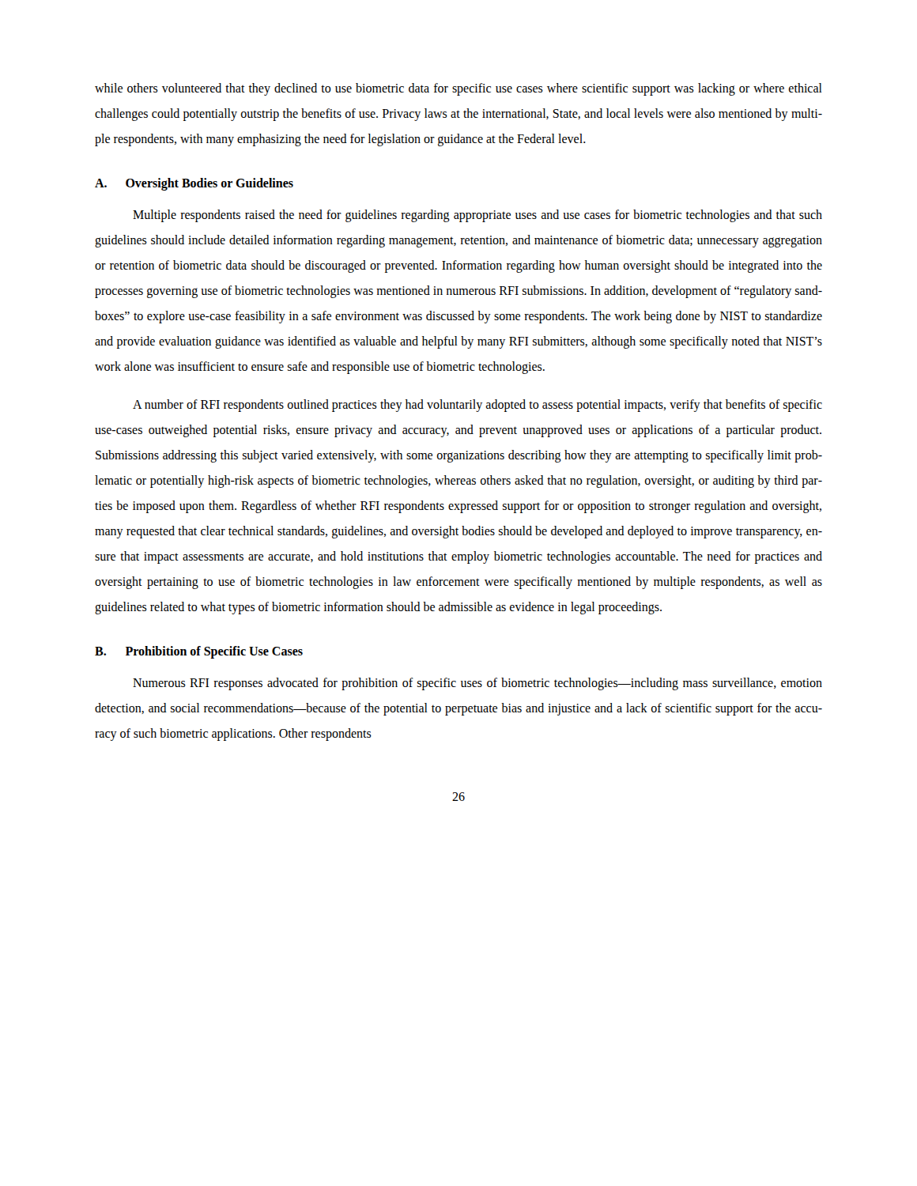while others volunteered that they declined to use biometric data for specific use cases where scientific support was lacking or where ethical challenges could potentially outstrip the benefits of use. Privacy laws at the international, State, and local levels were also mentioned by multiple respondents, with many emphasizing the need for legislation or guidance at the Federal level.
A. Oversight Bodies or Guidelines
Multiple respondents raised the need for guidelines regarding appropriate uses and use cases for biometric technologies and that such guidelines should include detailed information regarding management, retention, and maintenance of biometric data; unnecessary aggregation or retention of biometric data should be discouraged or prevented. Information regarding how human oversight should be integrated into the processes governing use of biometric technologies was mentioned in numerous RFI submissions. In addition, development of “regulatory sandboxes” to explore use-case feasibility in a safe environment was discussed by some respondents. The work being done by NIST to standardize and provide evaluation guidance was identified as valuable and helpful by many RFI submitters, although some specifically noted that NIST’s work alone was insufficient to ensure safe and responsible use of biometric technologies.
A number of RFI respondents outlined practices they had voluntarily adopted to assess potential impacts, verify that benefits of specific use-cases outweighed potential risks, ensure privacy and accuracy, and prevent unapproved uses or applications of a particular product. Submissions addressing this subject varied extensively, with some organizations describing how they are attempting to specifically limit problematic or potentially high-risk aspects of biometric technologies, whereas others asked that no regulation, oversight, or auditing by third parties be imposed upon them. Regardless of whether RFI respondents expressed support for or opposition to stronger regulation and oversight, many requested that clear technical standards, guidelines, and oversight bodies should be developed and deployed to improve transparency, ensure that impact assessments are accurate, and hold institutions that employ biometric technologies accountable. The need for practices and oversight pertaining to use of biometric technologies in law enforcement were specifically mentioned by multiple respondents, as well as guidelines related to what types of biometric information should be admissible as evidence in legal proceedings.
B. Prohibition of Specific Use Cases
Numerous RFI responses advocated for prohibition of specific uses of biometric technologies—including mass surveillance, emotion detection, and social recommendations—because of the potential to perpetuate bias and injustice and a lack of scientific support for the accuracy of such biometric applications. Other respondents
26